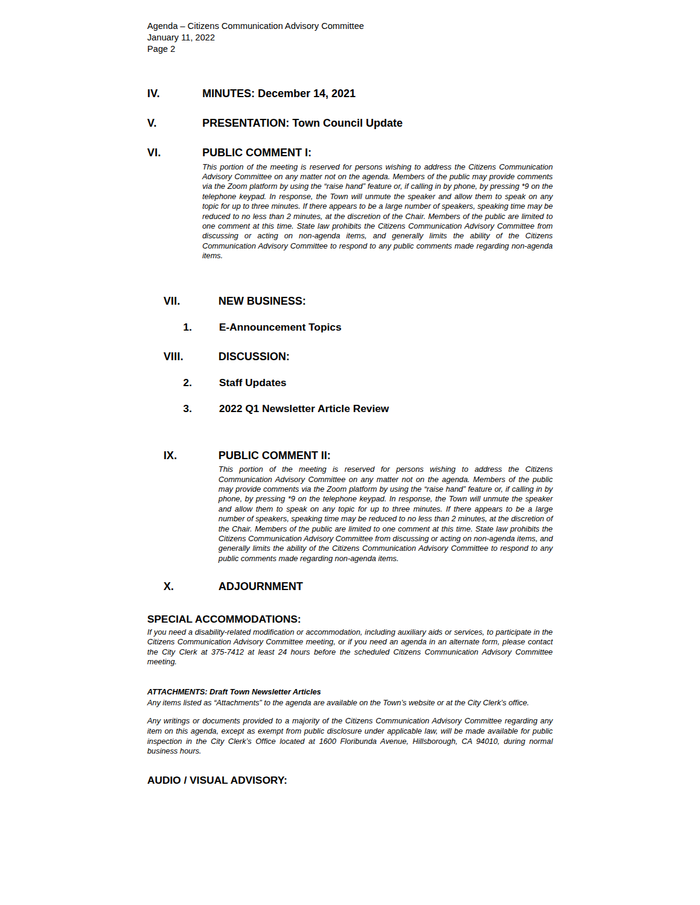Agenda – Citizens Communication Advisory Committee
January 11, 2022
Page 2
IV.
MINUTES: December 14, 2021
V.
PRESENTATION: Town Council Update
VI.
PUBLIC COMMENT I:
This portion of the meeting is reserved for persons wishing to address the Citizens Communication Advisory Committee on any matter not on the agenda. Members of the public may provide comments via the Zoom platform by using the “raise hand” feature or, if calling in by phone, by pressing *9 on the telephone keypad. In response, the Town will unmute the speaker and allow them to speak on any topic for up to three minutes. If there appears to be a large number of speakers, speaking time may be reduced to no less than 2 minutes, at the discretion of the Chair. Members of the public are limited to one comment at this time. State law prohibits the Citizens Communication Advisory Committee from discussing or acting on non-agenda items, and generally limits the ability of the Citizens Communication Advisory Committee to respond to any public comments made regarding non-agenda items.
VII.
NEW BUSINESS:
1.
E-Announcement Topics
VIII.
DISCUSSION:
2.
Staff Updates
3.
2022 Q1 Newsletter Article Review
IX.
PUBLIC COMMENT II:
This portion of the meeting is reserved for persons wishing to address the Citizens Communication Advisory Committee on any matter not on the agenda. Members of the public may provide comments via the Zoom platform by using the “raise hand” feature or, if calling in by phone, by pressing *9 on the telephone keypad. In response, the Town will unmute the speaker and allow them to speak on any topic for up to three minutes. If there appears to be a large number of speakers, speaking time may be reduced to no less than 2 minutes, at the discretion of the Chair. Members of the public are limited to one comment at this time. State law prohibits the Citizens Communication Advisory Committee from discussing or acting on non-agenda items, and generally limits the ability of the Citizens Communication Advisory Committee to respond to any public comments made regarding non-agenda items.
X.
ADJOURNMENT
SPECIAL ACCOMMODATIONS:
If you need a disability-related modification or accommodation, including auxiliary aids or services, to participate in the Citizens Communication Advisory Committee meeting, or if you need an agenda in an alternate form, please contact the City Clerk at 375-7412 at least 24 hours before the scheduled Citizens Communication Advisory Committee meeting.
ATTACHMENTS: Draft Town Newsletter Articles
Any items listed as “Attachments” to the agenda are available on the Town’s website or at the City Clerk’s office.
Any writings or documents provided to a majority of the Citizens Communication Advisory Committee regarding any item on this agenda, except as exempt from public disclosure under applicable law, will be made available for public inspection in the City Clerk’s Office located at 1600 Floribunda Avenue, Hillsborough, CA 94010, during normal business hours.
AUDIO / VISUAL ADVISORY: